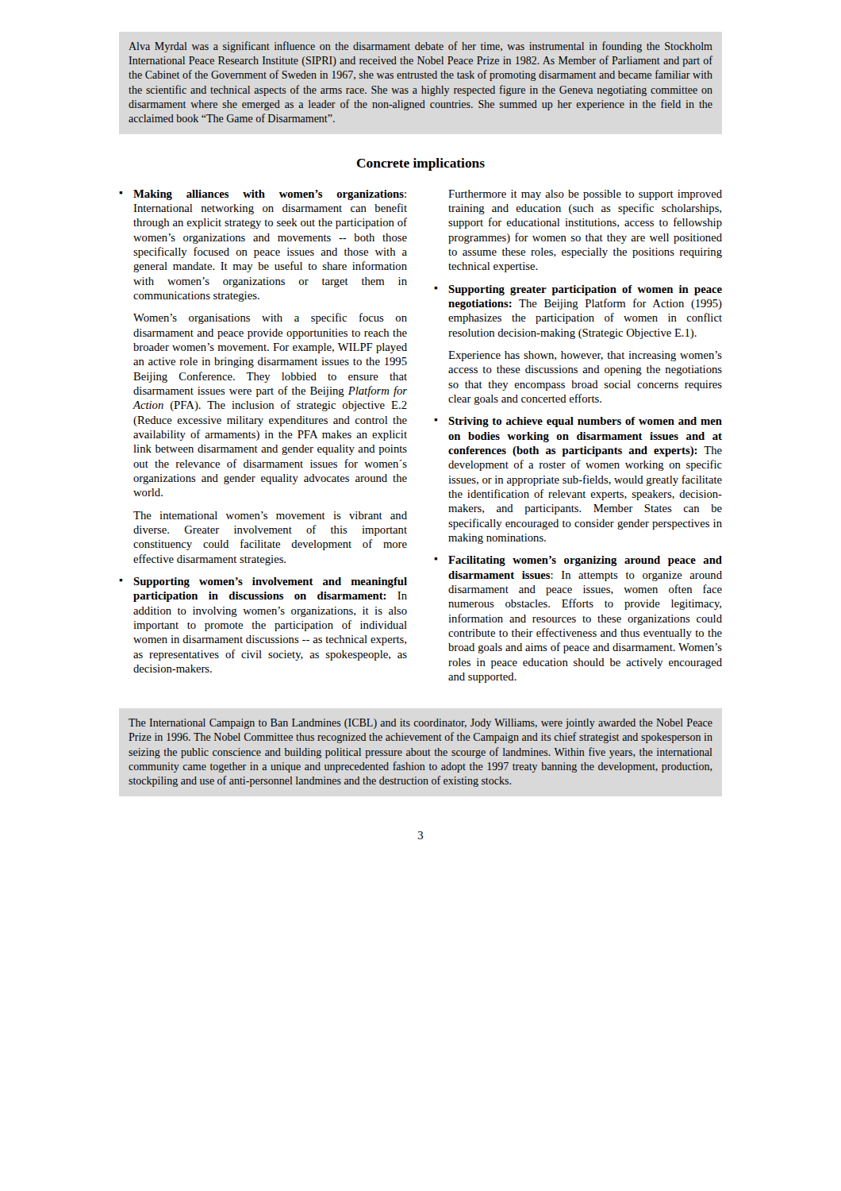Alva Myrdal was a significant influence on the disarmament debate of her time, was instrumental in founding the Stockholm International Peace Research Institute (SIPRI) and received the Nobel Peace Prize in 1982. As Member of Parliament and part of the Cabinet of the Government of Sweden in 1967, she was entrusted the task of promoting disarmament and became familiar with the scientific and technical aspects of the arms race. She was a highly respected figure in the Geneva negotiating committee on disarmament where she emerged as a leader of the non-aligned countries. She summed up her experience in the field in the acclaimed book “The Game of Disarmament”.
Concrete implications
Making alliances with women’s organizations: International networking on disarmament can benefit through an explicit strategy to seek out the participation of women’s organizations and movements -- both those specifically focused on peace issues and those with a general mandate. It may be useful to share information with women’s organizations or target them in communications strategies.
Women’s organisations with a specific focus on disarmament and peace provide opportunities to reach the broader women’s movement. For example, WILPF played an active role in bringing disarmament issues to the 1995 Beijing Conference. They lobbied to ensure that disarmament issues were part of the Beijing Platform for Action (PFA). The inclusion of strategic objective E.2 (Reduce excessive military expenditures and control the availability of armaments) in the PFA makes an explicit link between disarmament and gender equality and points out the relevance of disarmament issues for women´s organizations and gender equality advocates around the world.
The intemational women’s movement is vibrant and diverse. Greater involvement of this important constituency could facilitate development of more effective disarmament strategies.
Supporting women’s involvement and meaningful participation in discussions on disarmament: In addition to involving women’s organizations, it is also important to promote the participation of individual women in disarmament discussions -- as technical experts, as representatives of civil society, as spokespeople, as decision-makers.
Furthermore it may also be possible to support improved training and education (such as specific scholarships, support for educational institutions, access to fellowship programmes) for women so that they are well positioned to assume these roles, especially the positions requiring technical expertise.
Supporting greater participation of women in peace negotiations: The Beijing Platform for Action (1995) emphasizes the participation of women in conflict resolution decision-making (Strategic Objective E.1).
Experience has shown, however, that increasing women’s access to these discussions and opening the negotiations so that they encompass broad social concerns requires clear goals and concerted efforts.
Striving to achieve equal numbers of women and men on bodies working on disarmament issues and at conferences (both as participants and experts): The development of a roster of women working on specific issues, or in appropriate sub-fields, would greatly facilitate the identification of relevant experts, speakers, decision-makers, and participants. Member States can be specifically encouraged to consider gender perspectives in making nominations.
Facilitating women’s organizing around peace and disarmament issues: In attempts to organize around disarmament and peace issues, women often face numerous obstacles. Efforts to provide legitimacy, information and resources to these organizations could contribute to their effectiveness and thus eventually to the broad goals and aims of peace and disarmament. Women’s roles in peace education should be actively encouraged and supported.
The International Campaign to Ban Landmines (ICBL) and its coordinator, Jody Williams, were jointly awarded the Nobel Peace Prize in 1996. The Nobel Committee thus recognized the achievement of the Campaign and its chief strategist and spokesperson in seizing the public conscience and building political pressure about the scourge of landmines. Within five years, the international community came together in a unique and unprecedented fashion to adopt the 1997 treaty banning the development, production, stockpiling and use of anti-personnel landmines and the destruction of existing stocks.
3